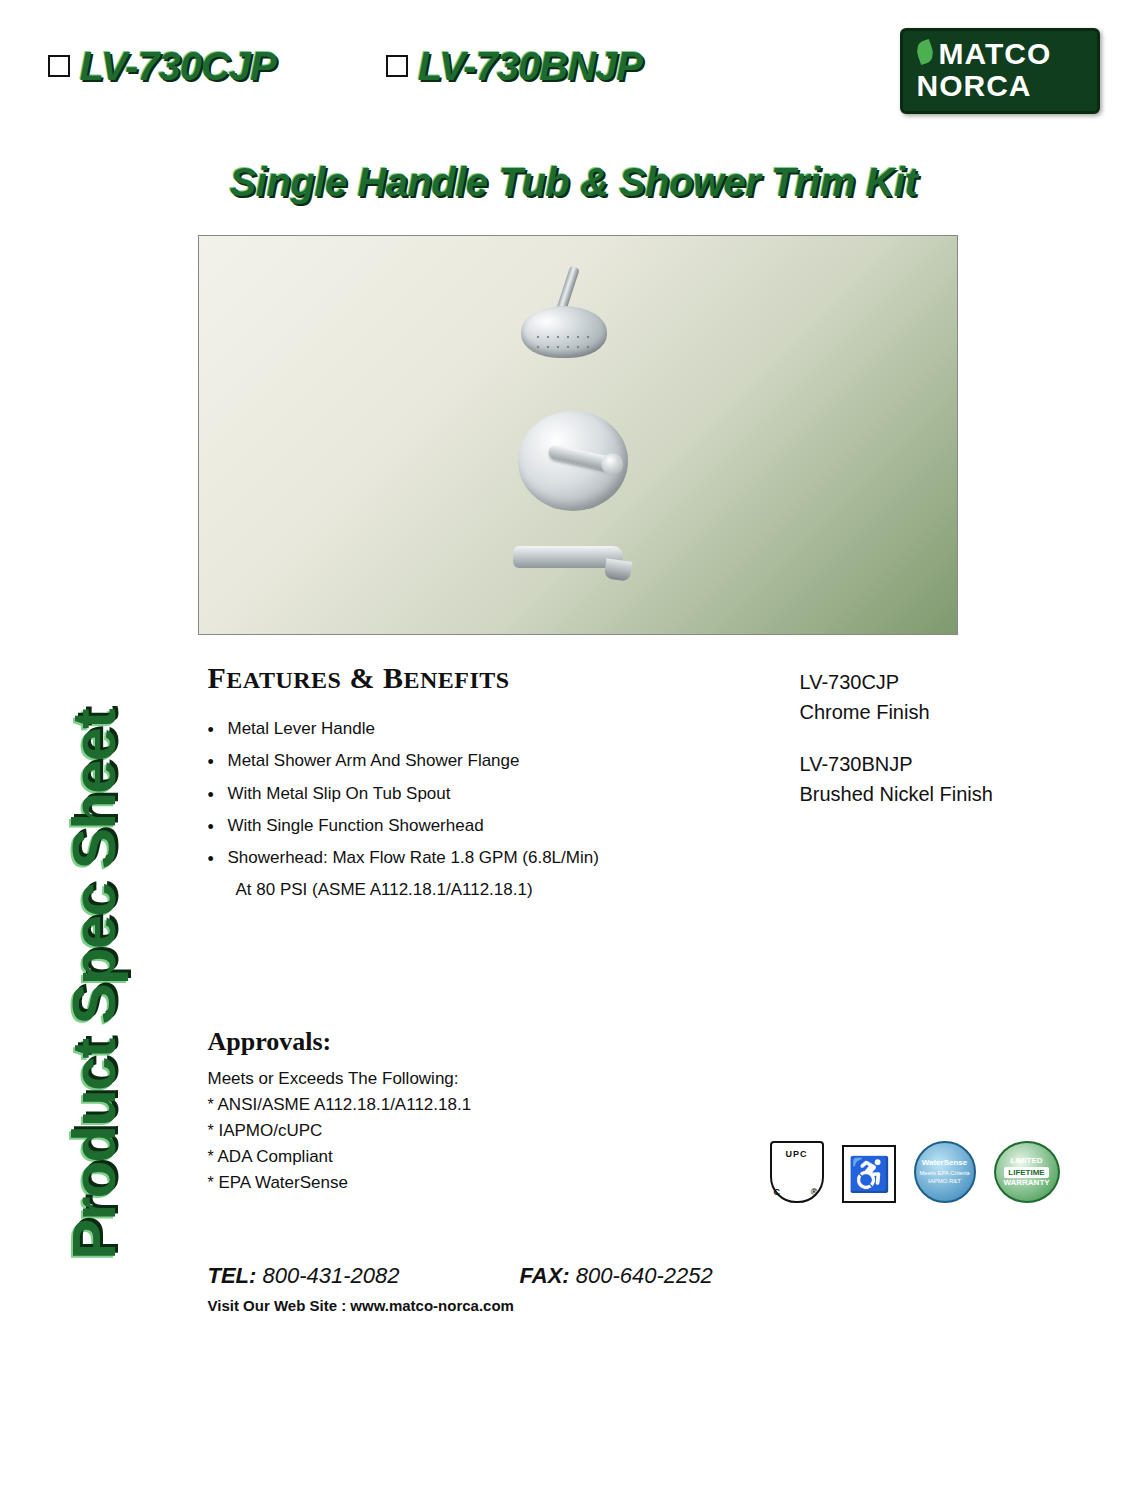LV-730CJP
LV-730BNJP
MATCO
NORCA
Single Handle Tub & Shower Trim Kit
Product Spec Sheet
FEATURES & BENEFITS
Metal Lever Handle
Metal Shower Arm And Shower Flange
With Metal Slip On Tub Spout
With Single Function Showerhead
Showerhead: Max Flow Rate 1.8 GPM (6.8L/Min) At 80 PSI (ASME A112.18.1/A112.18.1)
LV-730CJP
Chrome Finish
LV-730BNJP
Brushed Nickel Finish
Approvals:
Meets or Exceeds The Following:
* ANSI/ASME A112.18.1/A112.18.1
* IAPMO/cUPC
* ADA Compliant
* EPA WaterSense
UPC C ®
♿
WaterSense Meets EPA Criteria IAPMO R&T
LIMITED LIFETIME WARRANTY
TEL: 800-431-2082
FAX: 800-640-2252
Visit Our Web Site : www.matco-norca.com